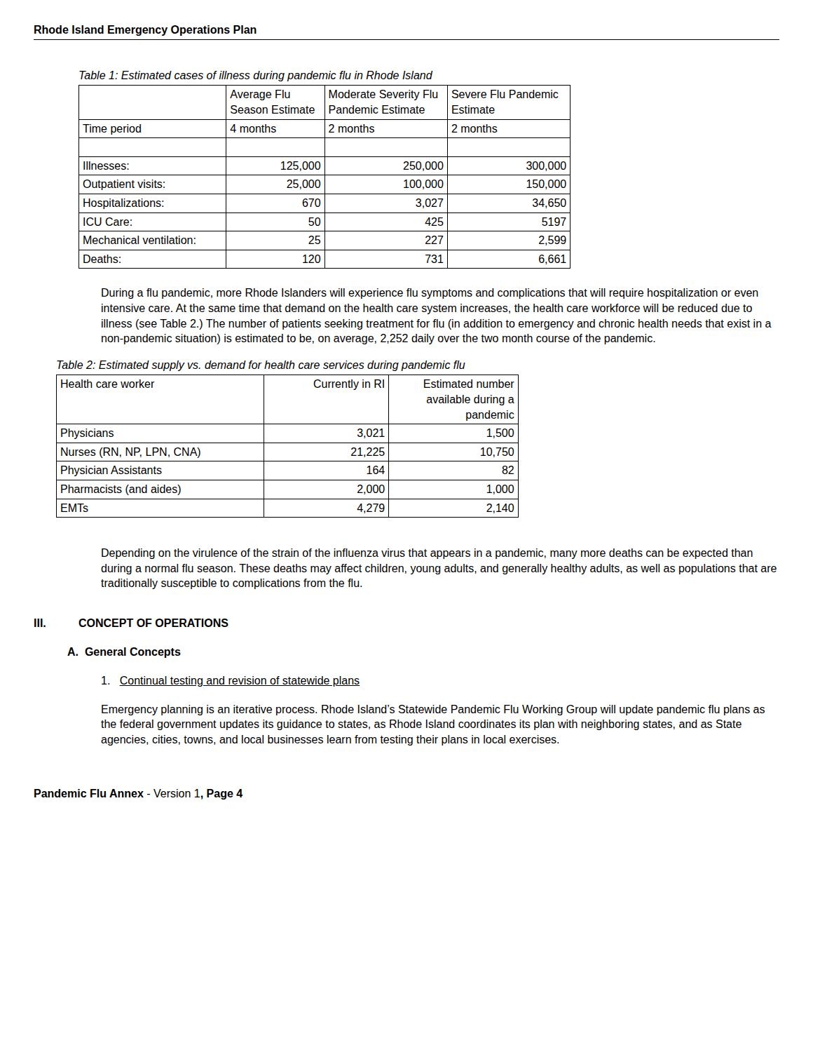Rhode Island Emergency Operations Plan
Table 1: Estimated cases of illness during pandemic flu in Rhode Island
| | Average Flu Season Estimate | Moderate Severity Flu Pandemic Estimate | Severe Flu Pandemic Estimate |
| Time period | 4 months | 2 months | 2 months |
| Illnesses: | 125,000 | 250,000 | 300,000 |
| Outpatient visits: | 25,000 | 100,000 | 150,000 |
| Hospitalizations: | 670 | 3,027 | 34,650 |
| ICU Care: | 50 | 425 | 5197 |
| Mechanical ventilation: | 25 | 227 | 2,599 |
| Deaths: | 120 | 731 | 6,661 |
During a flu pandemic, more Rhode Islanders will experience flu symptoms and complications that will require hospitalization or even intensive care. At the same time that demand on the health care system increases, the health care workforce will be reduced due to illness (see Table 2.) The number of patients seeking treatment for flu (in addition to emergency and chronic health needs that exist in a non-pandemic situation) is estimated to be, on average, 2,252 daily over the two month course of the pandemic.
Table 2: Estimated supply vs. demand for health care services during pandemic flu
| Health care worker | Currently in RI | Estimated number available during a pandemic |
| --- | --- | --- |
| Physicians | 3,021 | 1,500 |
| Nurses (RN, NP, LPN, CNA) | 21,225 | 10,750 |
| Physician Assistants | 164 | 82 |
| Pharmacists (and aides) | 2,000 | 1,000 |
| EMTs | 4,279 | 2,140 |
Depending on the virulence of the strain of the influenza virus that appears in a pandemic, many more deaths can be expected than during a normal flu season. These deaths may affect children, young adults, and generally healthy adults, as well as populations that are traditionally susceptible to complications from the flu.
III. CONCEPT OF OPERATIONS
A. General Concepts
1. Continual testing and revision of statewide plans
Emergency planning is an iterative process. Rhode Island’s Statewide Pandemic Flu Working Group will update pandemic flu plans as the federal government updates its guidance to states, as Rhode Island coordinates its plan with neighboring states, and as State agencies, cities, towns, and local businesses learn from testing their plans in local exercises.
Pandemic Flu Annex - Version 1, Page 4